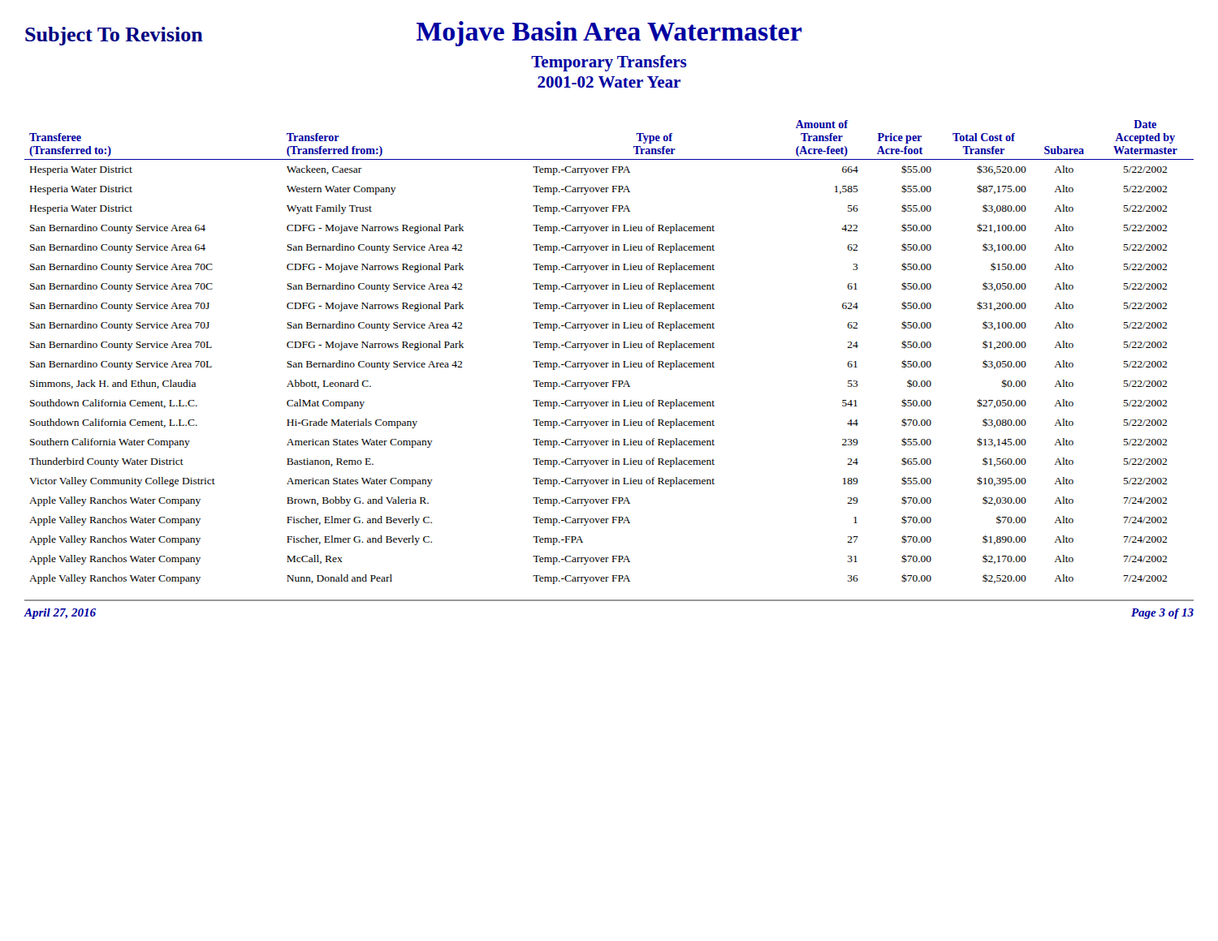Subject To Revision
Mojave Basin Area Watermaster
Temporary Transfers
2001-02 Water Year
| Transferee (Transferred to:) | Transferor (Transferred from:) | Type of Transfer | Amount of Transfer (Acre-feet) | Price per Acre-foot | Total Cost of Transfer | Subarea | Date Accepted by Watermaster |
| --- | --- | --- | --- | --- | --- | --- | --- |
| Hesperia Water District | Wackeen, Caesar | Temp.-Carryover FPA | 664 | $55.00 | $36,520.00 | Alto | 5/22/2002 |
| Hesperia Water District | Western Water Company | Temp.-Carryover FPA | 1,585 | $55.00 | $87,175.00 | Alto | 5/22/2002 |
| Hesperia Water District | Wyatt Family Trust | Temp.-Carryover FPA | 56 | $55.00 | $3,080.00 | Alto | 5/22/2002 |
| San Bernardino County Service Area 64 | CDFG - Mojave Narrows Regional Park | Temp.-Carryover in Lieu of Replacement | 422 | $50.00 | $21,100.00 | Alto | 5/22/2002 |
| San Bernardino County Service Area 64 | San Bernardino County Service Area 42 | Temp.-Carryover in Lieu of Replacement | 62 | $50.00 | $3,100.00 | Alto | 5/22/2002 |
| San Bernardino County Service Area 70C | CDFG - Mojave Narrows Regional Park | Temp.-Carryover in Lieu of Replacement | 3 | $50.00 | $150.00 | Alto | 5/22/2002 |
| San Bernardino County Service Area 70C | San Bernardino County Service Area 42 | Temp.-Carryover in Lieu of Replacement | 61 | $50.00 | $3,050.00 | Alto | 5/22/2002 |
| San Bernardino County Service Area 70J | CDFG - Mojave Narrows Regional Park | Temp.-Carryover in Lieu of Replacement | 624 | $50.00 | $31,200.00 | Alto | 5/22/2002 |
| San Bernardino County Service Area 70J | San Bernardino County Service Area 42 | Temp.-Carryover in Lieu of Replacement | 62 | $50.00 | $3,100.00 | Alto | 5/22/2002 |
| San Bernardino County Service Area 70L | CDFG - Mojave Narrows Regional Park | Temp.-Carryover in Lieu of Replacement | 24 | $50.00 | $1,200.00 | Alto | 5/22/2002 |
| San Bernardino County Service Area 70L | San Bernardino County Service Area 42 | Temp.-Carryover in Lieu of Replacement | 61 | $50.00 | $3,050.00 | Alto | 5/22/2002 |
| Simmons, Jack H. and Ethun, Claudia | Abbott, Leonard C. | Temp.-Carryover FPA | 53 | $0.00 | $0.00 | Alto | 5/22/2002 |
| Southdown California Cement, L.L.C. | CalMat Company | Temp.-Carryover in Lieu of Replacement | 541 | $50.00 | $27,050.00 | Alto | 5/22/2002 |
| Southdown California Cement, L.L.C. | Hi-Grade Materials Company | Temp.-Carryover in Lieu of Replacement | 44 | $70.00 | $3,080.00 | Alto | 5/22/2002 |
| Southern California Water Company | American States Water Company | Temp.-Carryover in Lieu of Replacement | 239 | $55.00 | $13,145.00 | Alto | 5/22/2002 |
| Thunderbird County Water District | Bastianon, Remo E. | Temp.-Carryover in Lieu of Replacement | 24 | $65.00 | $1,560.00 | Alto | 5/22/2002 |
| Victor Valley Community College District | American States Water Company | Temp.-Carryover in Lieu of Replacement | 189 | $55.00 | $10,395.00 | Alto | 5/22/2002 |
| Apple Valley Ranchos Water Company | Brown, Bobby G. and Valeria R. | Temp.-Carryover FPA | 29 | $70.00 | $2,030.00 | Alto | 7/24/2002 |
| Apple Valley Ranchos Water Company | Fischer, Elmer G. and Beverly C. | Temp.-Carryover FPA | 1 | $70.00 | $70.00 | Alto | 7/24/2002 |
| Apple Valley Ranchos Water Company | Fischer, Elmer G. and Beverly C. | Temp.-FPA | 27 | $70.00 | $1,890.00 | Alto | 7/24/2002 |
| Apple Valley Ranchos Water Company | McCall, Rex | Temp.-Carryover FPA | 31 | $70.00 | $2,170.00 | Alto | 7/24/2002 |
| Apple Valley Ranchos Water Company | Nunn, Donald and Pearl | Temp.-Carryover FPA | 36 | $70.00 | $2,520.00 | Alto | 7/24/2002 |
April 27, 2016 Page 3 of 13